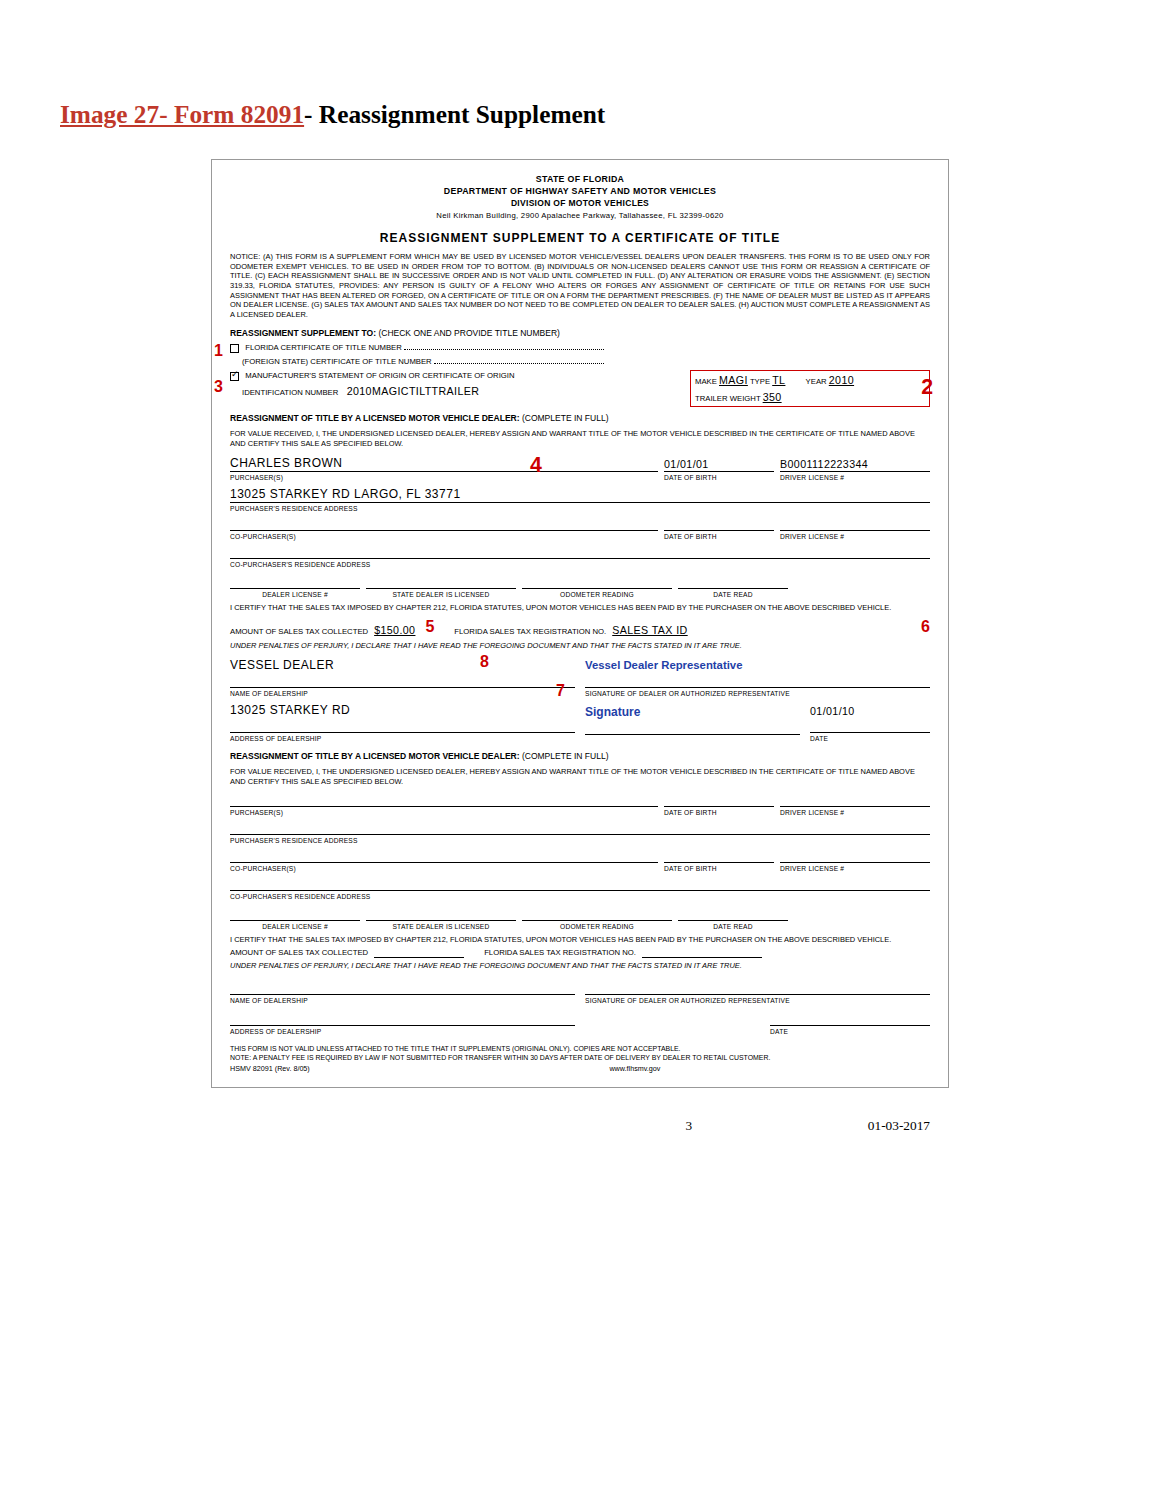Image 27- Form 82091- Reassignment Supplement
STATE OF FLORIDA
DEPARTMENT OF HIGHWAY SAFETY AND MOTOR VEHICLES
DIVISION OF MOTOR VEHICLES
Neil Kirkman Building, 2900 Apalachee Parkway, Tallahassee, FL 32399-0620
REASSIGNMENT SUPPLEMENT TO A CERTIFICATE OF TITLE
NOTICE: (A) THIS FORM IS A SUPPLEMENT FORM WHICH MAY BE USED BY LICENSED MOTOR VEHICLE/VESSEL DEALERS UPON DEALER TRANSFERS. THIS FORM IS TO BE USED ONLY FOR ODOMETER EXEMPT VEHICLES. TO BE USED IN ORDER FROM TOP TO BOTTOM. (B) INDIVIDUALS OR NON-LICENSED DEALERS CANNOT USE THIS FORM OR REASSIGN A CERTIFICATE OF TITLE. (C) EACH REASSIGNMENT SHALL BE IN SUCCESSIVE ORDER AND IS NOT VALID UNTIL COMPLETED IN FULL. (D) ANY ALTERATION OR ERASURE VOIDS THE ASSIGNMENT. (E) SECTION 319.33, FLORIDA STATUTES, PROVIDES: ANY PERSON IS GUILTY OF A FELONY WHO ALTERS OR FORGES ANY ASSIGNMENT OF CERTIFICATE OF TITLE OR RETAINS FOR USE SUCH ASSIGNMENT THAT HAS BEEN ALTERED OR FORGED, ON A CERTIFICATE OF TITLE OR ON A FORM THE DEPARTMENT PRESCRIBES. (F) THE NAME OF DEALER MUST BE LISTED AS IT APPEARS ON DEALER LICENSE. (G) SALES TAX AMOUNT AND SALES TAX NUMBER DO NOT NEED TO BE COMPLETED ON DEALER TO DEALER SALES. (H) AUCTION MUST COMPLETE A REASSIGNMENT AS A LICENSED DEALER.
REASSIGNMENT SUPPLEMENT TO: (CHECK ONE AND PROVIDE TITLE NUMBER)
1 FLORIDA CERTIFICATE OF TITLE NUMBER
(FOREIGN STATE) CERTIFICATE OF TITLE NUMBER
3
MANUFACTURER'S STATEMENT OF ORIGIN OR CERTIFICATE OF ORIGIN
IDENTIFICATION NUMBER 2010MAGICTILTTRAILER
2
MAKE MAGI TYPE TL YEAR 2010
TRAILER WEIGHT 350
REASSIGNMENT OF TITLE BY A LICENSED MOTOR VEHICLE DEALER: (COMPLETE IN FULL)
FOR VALUE RECEIVED, I, THE UNDERSIGNED LICENSED DEALER, HEREBY ASSIGN AND WARRANT TITLE OF THE MOTOR VEHICLE DESCRIBED IN THE CERTIFICATE OF TITLE NAMED ABOVE AND CERTIFY THIS SALE AS SPECIFIED BELOW.
4
CHARLES BROWN
PURCHASER(S)
01/01/01
DATE OF BIRTH
B0001112223344
DRIVER LICENSE #
13025 STARKEY RD LARGO, FL 33771
PURCHASER'S RESIDENCE ADDRESS
CO-PURCHASER(S)
DATE OF BIRTH
DRIVER LICENSE #
CO-PURCHASER'S RESIDENCE ADDRESS
DEALER LICENSE #
STATE DEALER IS LICENSED
ODOMETER READING
DATE READ
I CERTIFY THAT THE SALES TAX IMPOSED BY CHAPTER 212, FLORIDA STATUTES, UPON MOTOR VEHICLES HAS BEEN PAID BY THE PURCHASER ON THE ABOVE DESCRIBED VEHICLE.
AMOUNT OF SALES TAX COLLECTED $150.00 5 FLORIDA SALES TAX REGISTRATION NO. SALES TAX ID 6
UNDER PENALTIES OF PERJURY, I DECLARE THAT I HAVE READ THE FOREGOING DOCUMENT AND THAT THE FACTS STATED IN IT ARE TRUE.
8
VESSEL DEALER
NAME OF DEALERSHIP
7
Vessel Dealer Representative
SIGNATURE OF DEALER OR AUTHORIZED REPRESENTATIVE
13025 STARKEY RD
ADDRESS OF DEALERSHIP
Signature
01/01/10
DATE
REASSIGNMENT OF TITLE BY A LICENSED MOTOR VEHICLE DEALER: (COMPLETE IN FULL)
FOR VALUE RECEIVED, I, THE UNDERSIGNED LICENSED DEALER, HEREBY ASSIGN AND WARRANT TITLE OF THE MOTOR VEHICLE DESCRIBED IN THE CERTIFICATE OF TITLE NAMED ABOVE AND CERTIFY THIS SALE AS SPECIFIED BELOW.
PURCHASER(S)
DATE OF BIRTH
DRIVER LICENSE #
PURCHASER'S RESIDENCE ADDRESS
CO-PURCHASER(S)
DATE OF BIRTH
DRIVER LICENSE #
CO-PURCHASER'S RESIDENCE ADDRESS
DEALER LICENSE #
STATE DEALER IS LICENSED
ODOMETER READING
DATE READ
I CERTIFY THAT THE SALES TAX IMPOSED BY CHAPTER 212, FLORIDA STATUTES, UPON MOTOR VEHICLES HAS BEEN PAID BY THE PURCHASER ON THE ABOVE DESCRIBED VEHICLE.
AMOUNT OF SALES TAX COLLECTED FLORIDA SALES TAX REGISTRATION NO.
UNDER PENALTIES OF PERJURY, I DECLARE THAT I HAVE READ THE FOREGOING DOCUMENT AND THAT THE FACTS STATED IN IT ARE TRUE.
NAME OF DEALERSHIP
SIGNATURE OF DEALER OR AUTHORIZED REPRESENTATIVE
ADDRESS OF DEALERSHIP
DATE
THIS FORM IS NOT VALID UNLESS ATTACHED TO THE TITLE THAT IT SUPPLEMENTS (ORIGINAL ONLY). COPIES ARE NOT ACCEPTABLE.
NOTE: A PENALTY FEE IS REQUIRED BY LAW IF NOT SUBMITTED FOR TRANSFER WITHIN 30 DAYS AFTER DATE OF DELIVERY BY DEALER TO RETAIL CUSTOMER.
HSMV 82091 (Rev. 8/05) www.flhsmv.gov
3 01-03-2017